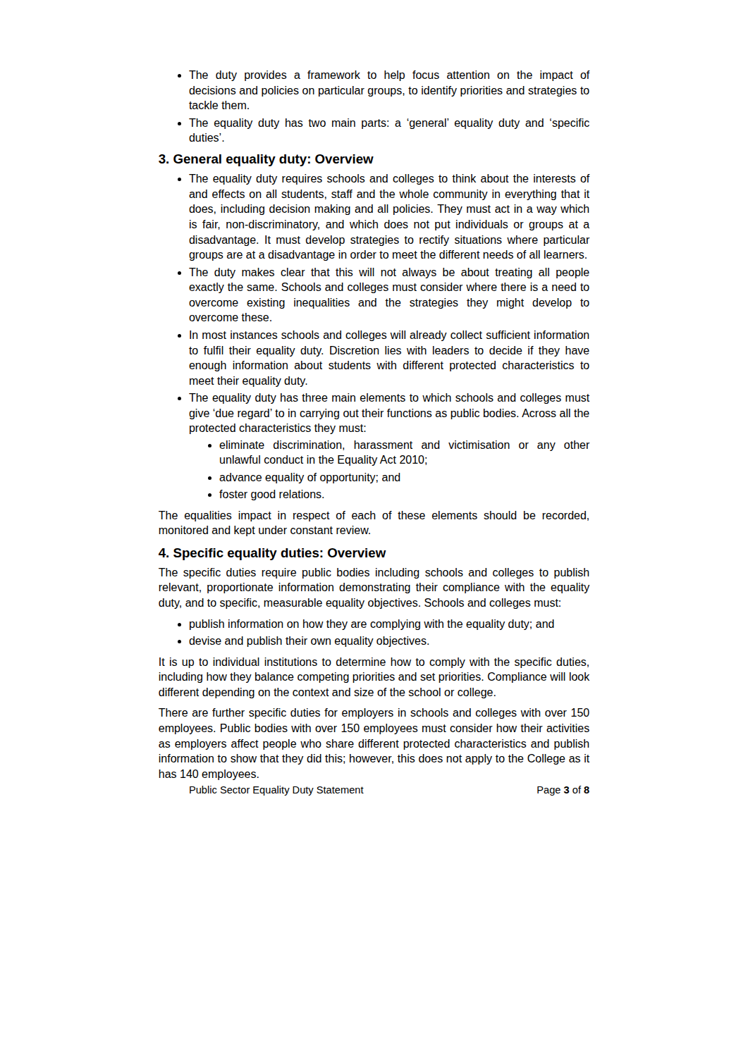The duty provides a framework to help focus attention on the impact of decisions and policies on particular groups, to identify priorities and strategies to tackle them.
The equality duty has two main parts: a ‘general’ equality duty and ‘specific duties’.
3. General equality duty: Overview
The equality duty requires schools and colleges to think about the interests of and effects on all students, staff and the whole community in everything that it does, including decision making and all policies. They must act in a way which is fair, non-discriminatory, and which does not put individuals or groups at a disadvantage. It must develop strategies to rectify situations where particular groups are at a disadvantage in order to meet the different needs of all learners.
The duty makes clear that this will not always be about treating all people exactly the same. Schools and colleges must consider where there is a need to overcome existing inequalities and the strategies they might develop to overcome these.
In most instances schools and colleges will already collect sufficient information to fulfil their equality duty. Discretion lies with leaders to decide if they have enough information about students with different protected characteristics to meet their equality duty.
The equality duty has three main elements to which schools and colleges must give ‘due regard’ to in carrying out their functions as public bodies. Across all the protected characteristics they must:
eliminate discrimination, harassment and victimisation or any other unlawful conduct in the Equality Act 2010;
advance equality of opportunity; and
foster good relations.
The equalities impact in respect of each of these elements should be recorded, monitored and kept under constant review.
4. Specific equality duties: Overview
The specific duties require public bodies including schools and colleges to publish relevant, proportionate information demonstrating their compliance with the equality duty, and to specific, measurable equality objectives. Schools and colleges must:
publish information on how they are complying with the equality duty; and
devise and publish their own equality objectives.
It is up to individual institutions to determine how to comply with the specific duties, including how they balance competing priorities and set priorities. Compliance will look different depending on the context and size of the school or college.
There are further specific duties for employers in schools and colleges with over 150 employees. Public bodies with over 150 employees must consider how their activities as employers affect people who share different protected characteristics and publish information to show that they did this; however, this does not apply to the College as it has 140 employees.
Public Sector Equality Duty Statement Page 3 of 8